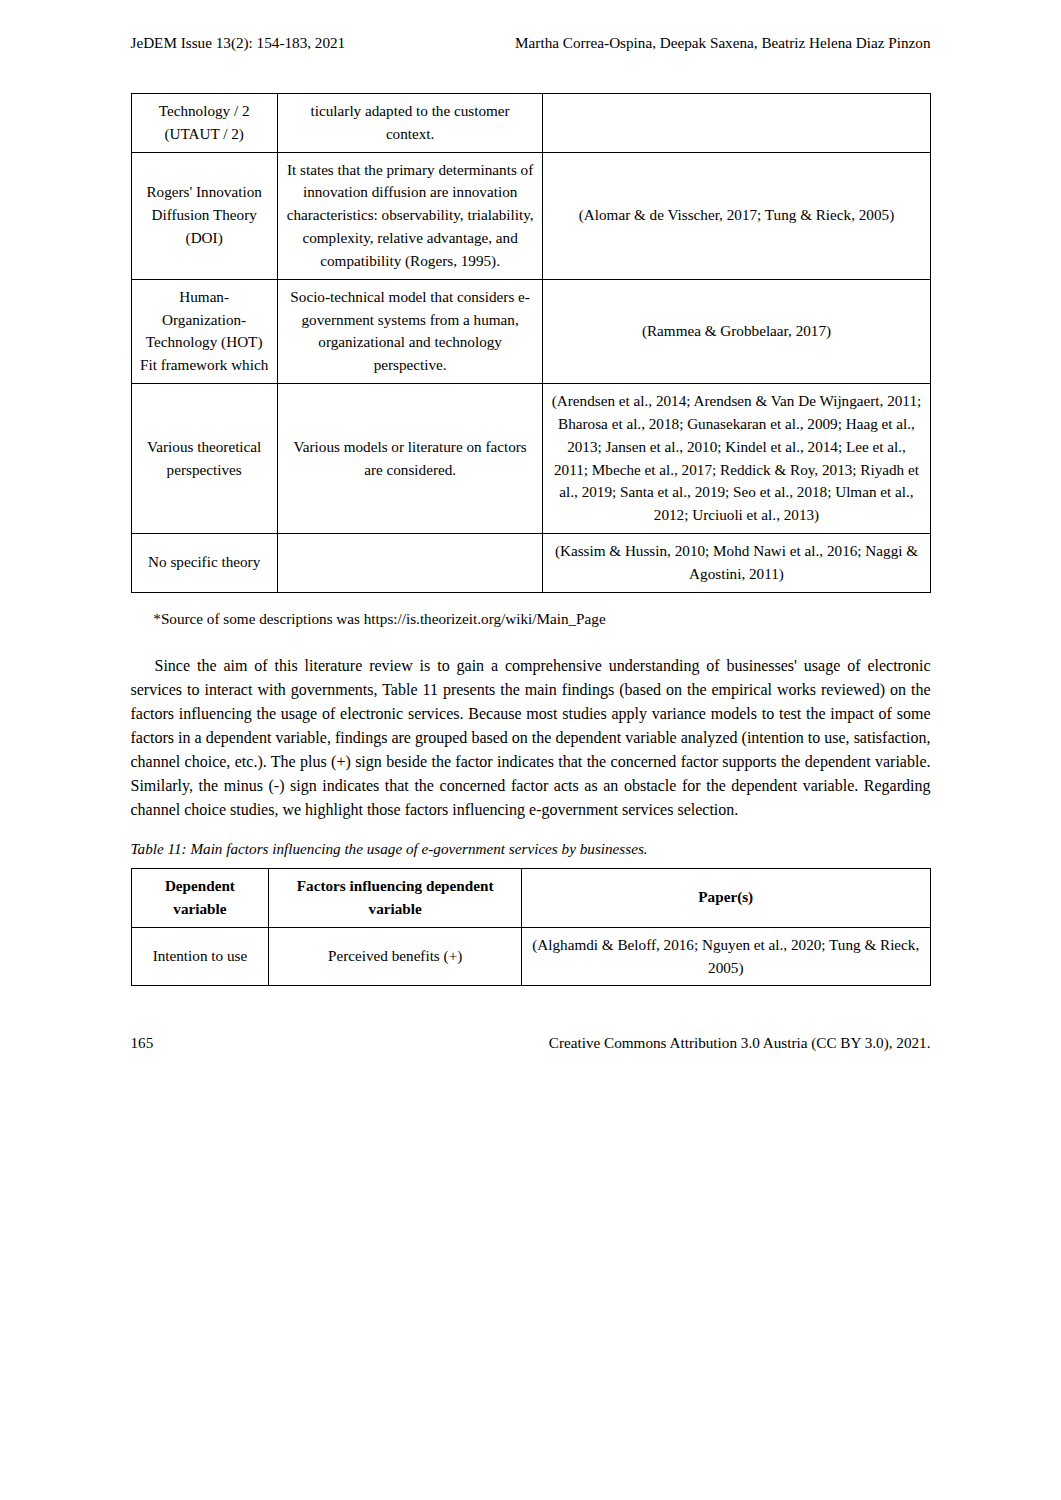JeDEM Issue 13(2): 154-183, 2021 Martha Correa-Ospina, Deepak Saxena, Beatriz Helena Diaz Pinzon
| Technology / 2 (UTAUT / 2) | ticularly adapted to the customer context. | |
| Rogers' Innovation Diffusion Theory (DOI) | It states that the primary determinants of innovation diffusion are innovation characteristics: observability, trialability, complexity, relative advantage, and compatibility (Rogers, 1995). | (Alomar & de Visscher, 2017; Tung & Rieck, 2005) |
| Human-Organization-Technology (HOT) Fit framework which | Socio-technical model that considers e-government systems from a human, organizational and technology perspective. | (Rammea & Grobbelaar, 2017) |
| Various theoretical perspectives | Various models or literature on factors are considered. | (Arendsen et al., 2014; Arendsen & Van De Wijngaert, 2011; Bharosa et al., 2018; Gunasekaran et al., 2009; Haag et al., 2013; Jansen et al., 2010; Kindel et al., 2014; Lee et al., 2011; Mbeche et al., 2017; Reddick & Roy, 2013; Riyadh et al., 2019; Santa et al., 2019; Seo et al., 2018; Ulman et al., 2012; Urciuoli et al., 2013) |
| No specific theory | | (Kassim & Hussin, 2010; Mohd Nawi et al., 2016; Naggi & Agostini, 2011) |
*Source of some descriptions was https://is.theorizeit.org/wiki/Main_Page
Since the aim of this literature review is to gain a comprehensive understanding of businesses' usage of electronic services to interact with governments, Table 11 presents the main findings (based on the empirical works reviewed) on the factors influencing the usage of electronic services. Because most studies apply variance models to test the impact of some factors in a dependent variable, findings are grouped based on the dependent variable analyzed (intention to use, satisfaction, channel choice, etc.). The plus (+) sign beside the factor indicates that the concerned factor supports the dependent variable. Similarly, the minus (-) sign indicates that the concerned factor acts as an obstacle for the dependent variable. Regarding channel choice studies, we highlight those factors influencing e-government services selection.
Table 11: Main factors influencing the usage of e-government services by businesses.
| Dependent variable | Factors influencing dependent variable | Paper(s) |
| --- | --- | --- |
| Intention to use | Perceived benefits (+) | (Alghamdi & Beloff, 2016; Nguyen et al., 2020; Tung & Rieck, 2005) |
165 Creative Commons Attribution 3.0 Austria (CC BY 3.0), 2021.